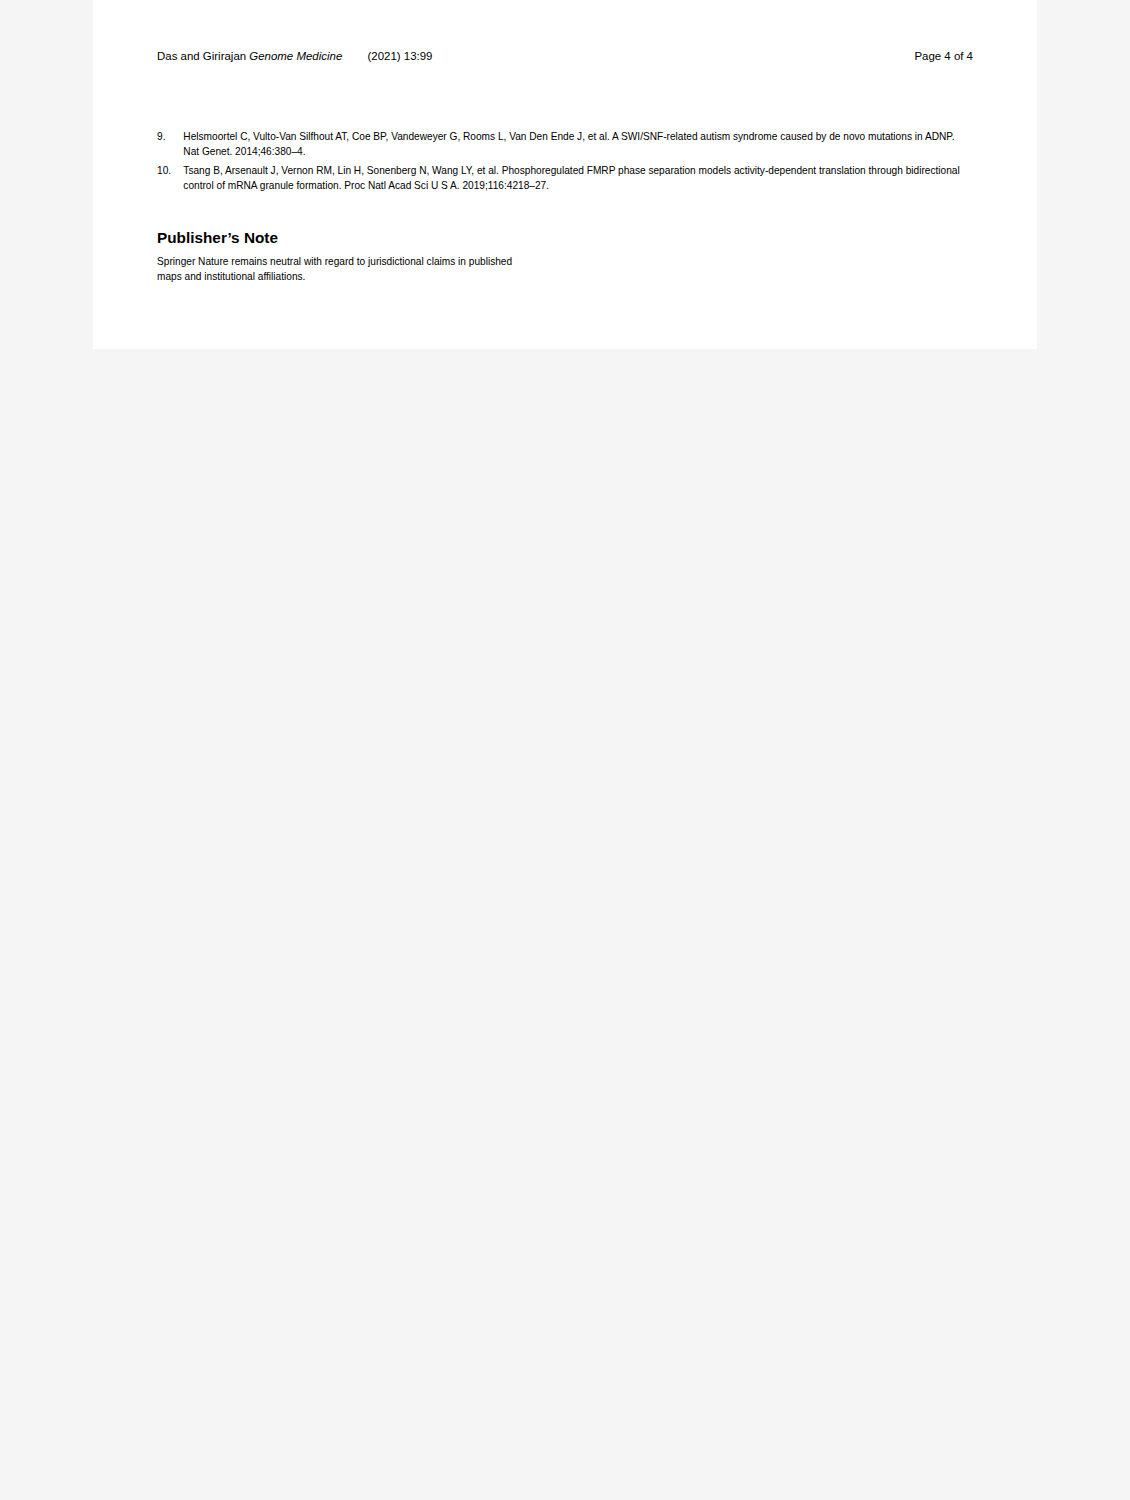Das and Girirajan Genome Medicine(2021) 13:99
Page 4 of 4
9. Helsmoortel C, Vulto-Van Silfhout AT, Coe BP, Vandeweyer G, Rooms L, Van Den Ende J, et al. A SWI/SNF-related autism syndrome caused by de novo mutations in ADNP. Nat Genet. 2014;46:380–4.
10. Tsang B, Arsenault J, Vernon RM, Lin H, Sonenberg N, Wang LY, et al. Phosphoregulated FMRP phase separation models activity-dependent translation through bidirectional control of mRNA granule formation. Proc Natl Acad Sci U S A. 2019;116:4218–27.
Publisher’s Note
Springer Nature remains neutral with regard to jurisdictional claims in published maps and institutional affiliations.